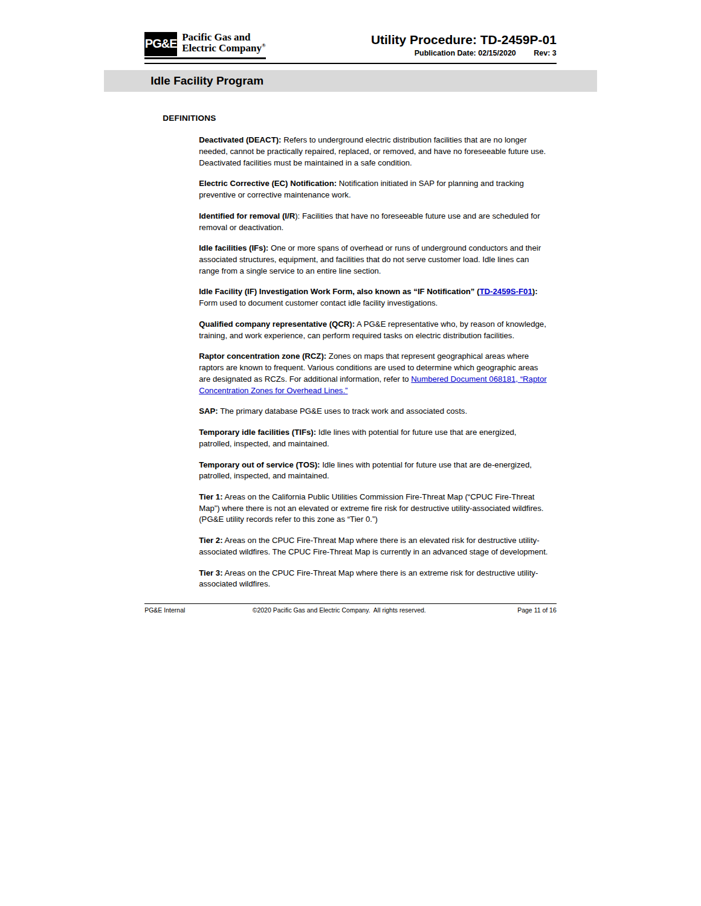PG&E
Pacific Gas and
Electric Company®
Utility Procedure: TD-2459P-01
Publication Date: 02/15/2020 Rev: 3
Idle Facility Program
DEFINITIONS
Deactivated (DEACT): Refers to underground electric distribution facilities that are no longer needed, cannot be practically repaired, replaced, or removed, and have no foreseeable future use. Deactivated facilities must be maintained in a safe condition.
Electric Corrective (EC) Notification: Notification initiated in SAP for planning and tracking preventive or corrective maintenance work.
Identified for removal (I/R): Facilities that have no foreseeable future use and are scheduled for removal or deactivation.
Idle facilities (IFs): One or more spans of overhead or runs of underground conductors and their associated structures, equipment, and facilities that do not serve customer load. Idle lines can range from a single service to an entire line section.
Idle Facility (IF) Investigation Work Form, also known as “IF Notification” (TD-2459S-F01): Form used to document customer contact idle facility investigations.
Qualified company representative (QCR): A PG&E representative who, by reason of knowledge, training, and work experience, can perform required tasks on electric distribution facilities.
Raptor concentration zone (RCZ): Zones on maps that represent geographical areas where raptors are known to frequent. Various conditions are used to determine which geographic areas are designated as RCZs. For additional information, refer to Numbered Document 068181, “Raptor Concentration Zones for Overhead Lines.”
SAP: The primary database PG&E uses to track work and associated costs.
Temporary idle facilities (TIFs): Idle lines with potential for future use that are energized, patrolled, inspected, and maintained.
Temporary out of service (TOS): Idle lines with potential for future use that are de-energized, patrolled, inspected, and maintained.
Tier 1: Areas on the California Public Utilities Commission Fire-Threat Map (“CPUC Fire-Threat Map”) where there is not an elevated or extreme fire risk for destructive utility-associated wildfires. (PG&E utility records refer to this zone as “Tier 0.”)
Tier 2: Areas on the CPUC Fire-Threat Map where there is an elevated risk for destructive utility-associated wildfires. The CPUC Fire-Threat Map is currently in an advanced stage of development.
Tier 3: Areas on the CPUC Fire-Threat Map where there is an extreme risk for destructive utility-associated wildfires.
PG&E Internal
©2020 Pacific Gas and Electric Company. All rights reserved.
Page 11 of 16